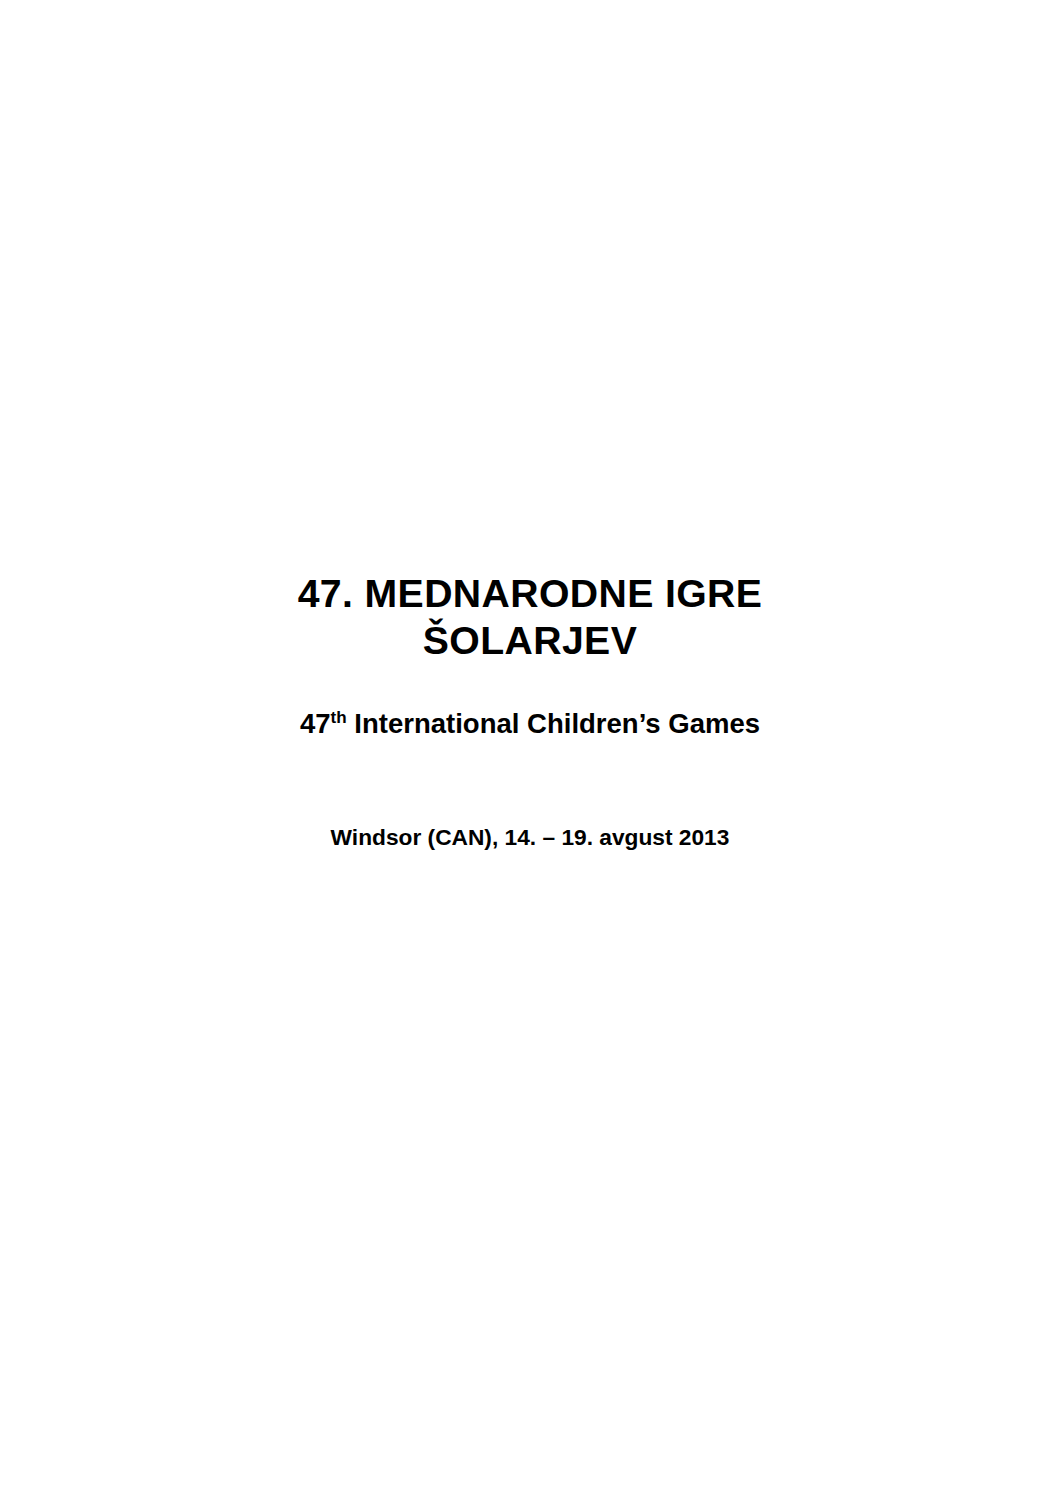47. MEDNARODNE IGRE ŠOLARJEV
47th International Children’s Games
Windsor (CAN), 14. – 19. avgust 2013